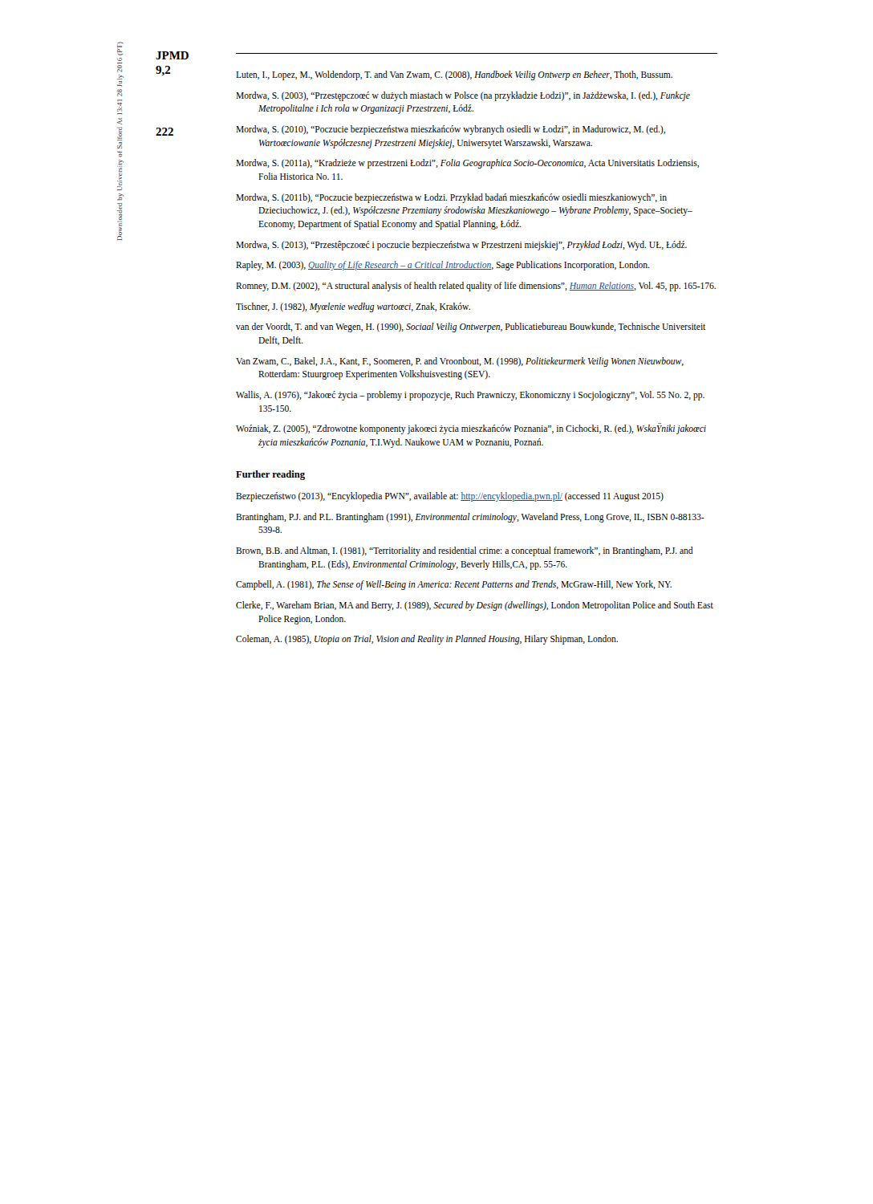Downloaded by University of Salford At 13:41 28 July 2016 (PT)
JPMD
9,2
222
Luten, I., Lopez, M., Woldendorp, T. and Van Zwam, C. (2008), Handboek Veilig Ontwerp en Beheer, Thoth, Bussum.
Mordwa, S. (2003), “Przestępczoœć w dużych miastach w Polsce (na przykładzie Łodzi)”, in Jażdżewska, I. (ed.), Funkcje Metropolitalne i Ich rola w Organizacji Przestrzeni, Łódź.
Mordwa, S. (2010), “Poczucie bezpieczeństwa mieszkańców wybranych osiedli w Łodzi”, in Madurowicz, M. (ed.), Wartoœciowanie Współczesnej Przestrzeni Miejskiej, Uniwersytet Warszawski, Warszawa.
Mordwa, S. (2011a), “Kradzieże w przestrzeni Łodzi”, Folia Geographica Socio-Oeconomica, Acta Universitatis Lodziensis, Folia Historica No. 11.
Mordwa, S. (2011b), “Poczucie bezpieczeństwa w Łodzi. Przykład badań mieszkańców osiedli mieszkaniowych”, in Dzieciuchowicz, J. (ed.), Współczesne Przemiany środowiska Mieszkaniowego – Wybrane Problemy, Space–Society–Economy, Department of Spatial Economy and Spatial Planning, Łódź.
Mordwa, S. (2013), “Przestêpczoœć i poczucie bezpieczeństwa w Przestrzeni miejskiej”, Przykład Łodzi, Wyd. UŁ, Łódź.
Rapley, M. (2003), Quality of Life Research – a Critical Introduction, Sage Publications Incorporation, London.
Romney, D.M. (2002), “A structural analysis of health related quality of life dimensions”, Human Relations, Vol. 45, pp. 165-176.
Tischner, J. (1982), Myœlenie według wartoœci, Znak, Kraków.
van der Voordt, T. and van Wegen, H. (1990), Sociaal Veilig Ontwerpen, Publicatiebureau Bouwkunde, Technische Universiteit Delft, Delft.
Van Zwam, C., Bakel, J.A., Kant, F., Soomeren, P. and Vroonbout, M. (1998), Politiekeurmerk Veilig Wonen Nieuwbouw, Rotterdam: Stuurgroep Experimenten Volkshuisvesting (SEV).
Wallis, A. (1976), “Jakoœć życia – problemy i propozycje, Ruch Prawniczy, Ekonomiczny i Socjologiczny”, Vol. 55 No. 2, pp. 135-150.
Woźniak, Z. (2005), “Zdrowotne komponenty jakoœci życia mieszkańców Poznania”, in Cichocki, R. (ed.), WskaŸniki jakoœci życia mieszkańców Poznania, T.I.Wyd. Naukowe UAM w Poznaniu, Poznań.
Further reading
Bezpieczeństwo (2013), “Encyklopedia PWN”, available at: http://encyklopedia.pwn.pl/ (accessed 11 August 2015)
Brantingham, P.J. and P.L. Brantingham (1991), Environmental criminology, Waveland Press, Long Grove, IL, ISBN 0-88133-539-8.
Brown, B.B. and Altman, I. (1981), “Territoriality and residential crime: a conceptual framework”, in Brantingham, P.J. and Brantingham, P.L. (Eds), Environmental Criminology, Beverly Hills,CA, pp. 55-76.
Campbell, A. (1981), The Sense of Well-Being in America: Recent Patterns and Trends, McGraw-Hill, New York, NY.
Clerke, F., Wareham Brian, MA and Berry, J. (1989), Secured by Design (dwellings), London Metropolitan Police and South East Police Region, London.
Coleman, A. (1985), Utopia on Trial, Vision and Reality in Planned Housing, Hilary Shipman, London.